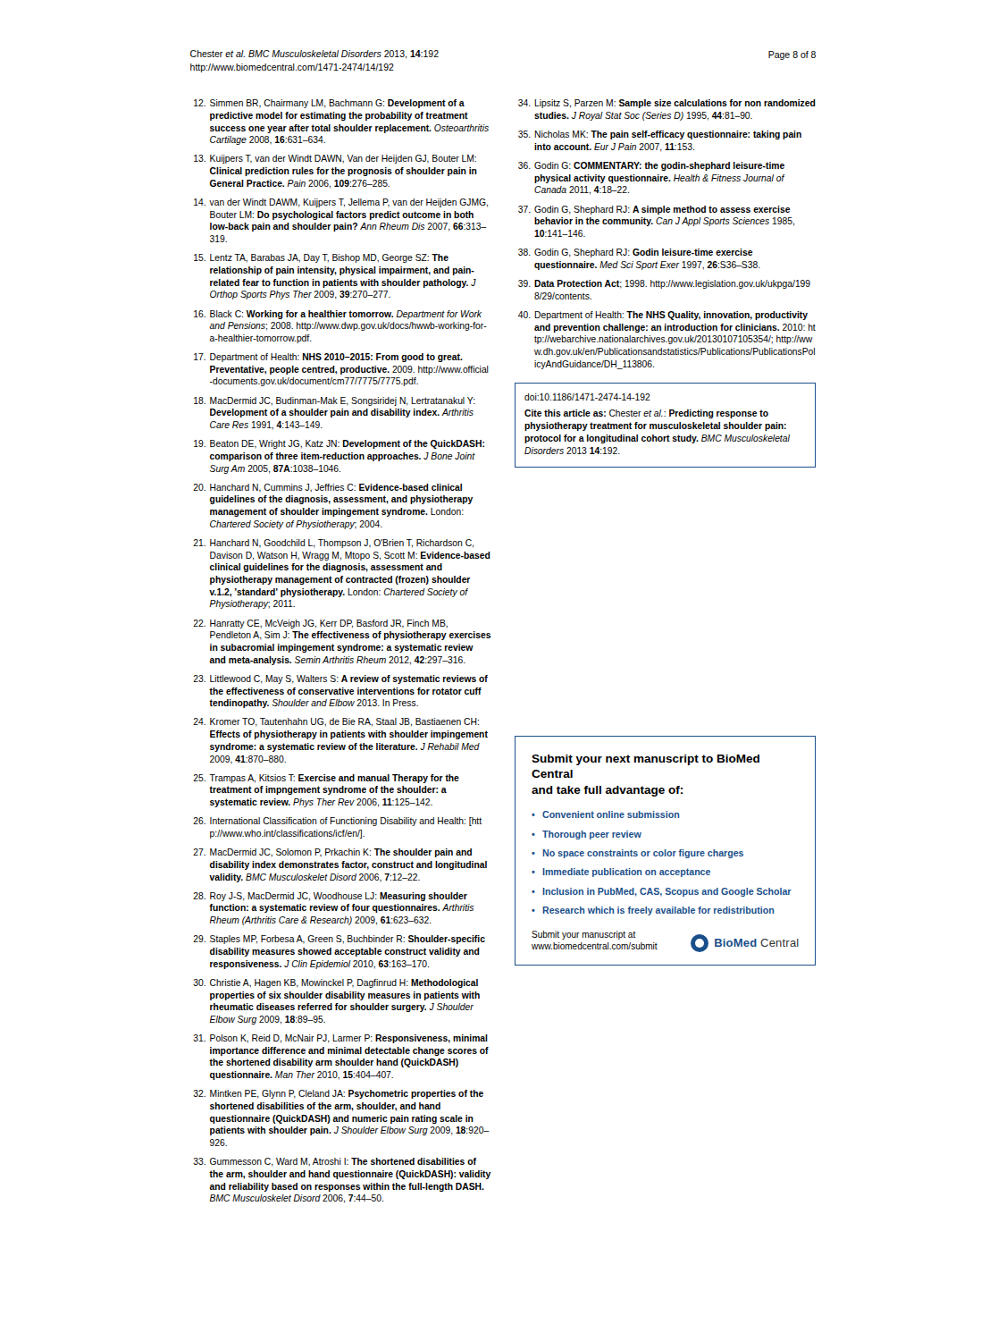Chester et al. BMC Musculoskeletal Disorders 2013, 14:192
http://www.biomedcentral.com/1471-2474/14/192
Page 8 of 8
12. Simmen BR, Chairmany LM, Bachmann G: Development of a predictive model for estimating the probability of treatment success one year after total shoulder replacement. Osteoarthritis Cartilage 2008, 16:631–634.
13. Kuijpers T, van der Windt DAWN, Van der Heijden GJ, Bouter LM: Clinical prediction rules for the prognosis of shoulder pain in General Practice. Pain 2006, 109:276–285.
14. van der Windt DAWM, Kuijpers T, Jellema P, van der Heijden GJMG, Bouter LM: Do psychological factors predict outcome in both low-back pain and shoulder pain? Ann Rheum Dis 2007, 66:313–319.
15. Lentz TA, Barabas JA, Day T, Bishop MD, George SZ: The relationship of pain intensity, physical impairment, and pain-related fear to function in patients with shoulder pathology. J Orthop Sports Phys Ther 2009, 39:270–277.
16. Black C: Working for a healthier tomorrow. Department for Work and Pensions; 2008. http://www.dwp.gov.uk/docs/hwwb-working-for-a-healthier-tomorrow.pdf.
17. Department of Health: NHS 2010–2015: From good to great. Preventative, people centred, productive. 2009. http://www.official-documents.gov.uk/document/cm77/7775/7775.pdf.
18. MacDermid JC, Budinman-Mak E, Songsiridej N, Lertratanakul Y: Development of a shoulder pain and disability index. Arthritis Care Res 1991, 4:143–149.
19. Beaton DE, Wright JG, Katz JN: Development of the QuickDASH: comparison of three item-reduction approaches. J Bone Joint Surg Am 2005, 87A:1038–1046.
20. Hanchard N, Cummins J, Jeffries C: Evidence-based clinical guidelines of the diagnosis, assessment, and physiotherapy management of shoulder impingement syndrome. London: Chartered Society of Physiotherapy; 2004.
21. Hanchard N, Goodchild L, Thompson J, O'Brien T, Richardson C, Davison D, Watson H, Wragg M, Mtopo S, Scott M: Evidence-based clinical guidelines for the diagnosis, assessment and physiotherapy management of contracted (frozen) shoulder v.1.2, 'standard' physiotherapy. London: Chartered Society of Physiotherapy; 2011.
22. Hanratty CE, McVeigh JG, Kerr DP, Basford JR, Finch MB, Pendleton A, Sim J: The effectiveness of physiotherapy exercises in subacromial impingement syndrome: a systematic review and meta-analysis. Semin Arthritis Rheum 2012, 42:297–316.
23. Littlewood C, May S, Walters S: A review of systematic reviews of the effectiveness of conservative interventions for rotator cuff tendinopathy. Shoulder and Elbow 2013. In Press.
24. Kromer TO, Tautenhahn UG, de Bie RA, Staal JB, Bastiaenen CH: Effects of physiotherapy in patients with shoulder impingement syndrome: a systematic review of the literature. J Rehabil Med 2009, 41:870–880.
25. Trampas A, Kitsios T: Exercise and manual Therapy for the treatment of impngement syndrome of the shoulder: a systematic review. Phys Ther Rev 2006, 11:125–142.
26. International Classification of Functioning Disability and Health: [http://www.who.int/classifications/icf/en/].
27. MacDermid JC, Solomon P, Prkachin K: The shoulder pain and disability index demonstrates factor, construct and longitudinal validity. BMC Musculoskelet Disord 2006, 7:12–22.
28. Roy J-S, MacDermid JC, Woodhouse LJ: Measuring shoulder function: a systematic review of four questionnaires. Arthritis Rheum (Arthritis Care & Research) 2009, 61:623–632.
29. Staples MP, Forbesa A, Green S, Buchbinder R: Shoulder-specific disability measures showed acceptable construct validity and responsiveness. J Clin Epidemiol 2010, 63:163–170.
30. Christie A, Hagen KB, Mowinckel P, Dagfinrud H: Methodological properties of six shoulder disability measures in patients with rheumatic diseases referred for shoulder surgery. J Shoulder Elbow Surg 2009, 18:89–95.
31. Polson K, Reid D, McNair PJ, Larmer P: Responsiveness, minimal importance difference and minimal detectable change scores of the shortened disability arm shoulder hand (QuickDASH) questionnaire. Man Ther 2010, 15:404–407.
32. Mintken PE, Glynn P, Cleland JA: Psychometric properties of the shortened disabilities of the arm, shoulder, and hand questionnaire (QuickDASH) and numeric pain rating scale in patients with shoulder pain. J Shoulder Elbow Surg 2009, 18:920–926.
33. Gummesson C, Ward M, Atroshi I: The shortened disabilities of the arm, shoulder and hand questionnaire (QuickDASH): validity and reliability based on responses within the full-length DASH. BMC Musculoskelet Disord 2006, 7:44–50.
34. Lipsitz S, Parzen M: Sample size calculations for non randomized studies. J Royal Stat Soc (Series D) 1995, 44:81–90.
35. Nicholas MK: The pain self-efficacy questionnaire: taking pain into account. Eur J Pain 2007, 11:153.
36. Godin G: COMMENTARY: the godin-shephard leisure-time physical activity questionnaire. Health & Fitness Journal of Canada 2011, 4:18–22.
37. Godin G, Shephard RJ: A simple method to assess exercise behavior in the community. Can J Appl Sports Sciences 1985, 10:141–146.
38. Godin G, Shephard RJ: Godin leisure-time exercise questionnaire. Med Sci Sport Exer 1997, 26:S36–S38.
39. Data Protection Act; 1998. http://www.legislation.gov.uk/ukpga/1998/29/contents.
40. Department of Health: The NHS Quality, innovation, productivity and prevention challenge: an introduction for clinicians. 2010: http://webarchive.nationalarchives.gov.uk/20130107105354/; http://www.dh.gov.uk/en/Publicationsandstatistics/Publications/PublicationsPolicyAndGuidance/DH_113806.
doi:10.1186/1471-2474-14-192
Cite this article as: Chester et al.: Predicting response to physiotherapy treatment for musculoskeletal shoulder pain: protocol for a longitudinal cohort study. BMC Musculoskeletal Disorders 2013 14:192.
Submit your next manuscript to BioMed Central
and take full advantage of:
Convenient online submission
Thorough peer review
No space constraints or color figure charges
Immediate publication on acceptance
Inclusion in PubMed, CAS, Scopus and Google Scholar
Research which is freely available for redistribution
Submit your manuscript at
www.biomedcentral.com/submit
BioMed Central